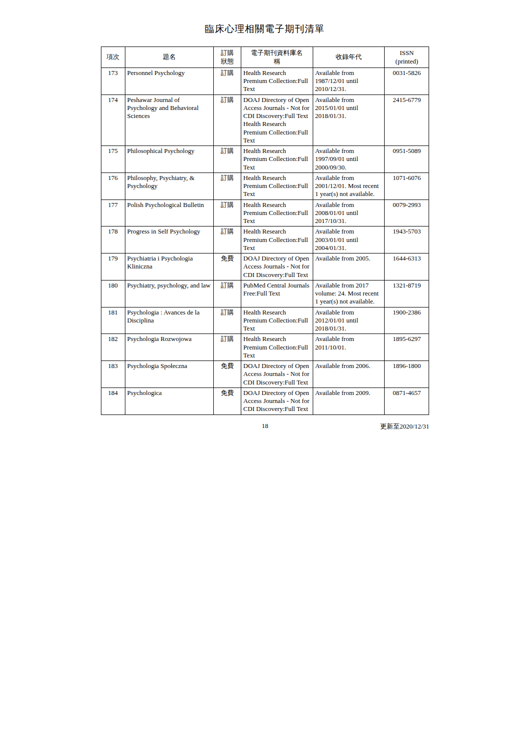臨床心理相關電子期刊清單
| 項次 | 題名 | 訂購 狀態 | 電子期刊資料庫名 稱 | 收錄年代 | ISSN (printed) |
| --- | --- | --- | --- | --- | --- |
| 173 | Personnel Psychology | 訂購 | Health Research Premium Collection:Full Text | Available from 1987/12/01 until 2010/12/31. | 0031-5826 |
| 174 | Peshawar Journal of Psychology and Behavioral Sciences | 訂購 | DOAJ Directory of Open Access Journals - Not for CDI Discovery:Full Text Health Research Premium Collection:Full Text | Available from 2015/01/01 until 2018/01/31. | 2415-6779 |
| 175 | Philosophical Psychology | 訂購 | Health Research Premium Collection:Full Text | Available from 1997/09/01 until 2000/09/30. | 0951-5089 |
| 176 | Philosophy, Psychiatry, & Psychology | 訂購 | Health Research Premium Collection:Full Text | Available from 2001/12/01. Most recent 1 year(s) not available. | 1071-6076 |
| 177 | Polish Psychological Bulletin | 訂購 | Health Research Premium Collection:Full Text | Available from 2008/01/01 until 2017/10/31. | 0079-2993 |
| 178 | Progress in Self Psychology | 訂購 | Health Research Premium Collection:Full Text | Available from 2003/01/01 until 2004/01/31. | 1943-5703 |
| 179 | Psychiatria i Psychologia Kliniczna | 免費 | DOAJ Directory of Open Access Journals - Not for CDI Discovery:Full Text | Available from 2005. | 1644-6313 |
| 180 | Psychiatry, psychology, and law | 訂購 | PubMed Central Journals Free:Full Text | Available from 2017 volume: 24. Most recent 1 year(s) not available. | 1321-8719 |
| 181 | Psychologia : Avances de la Disciplina | 訂購 | Health Research Premium Collection:Full Text | Available from 2012/01/01 until 2018/01/31. | 1900-2386 |
| 182 | Psychologia Rozwojowa | 訂購 | Health Research Premium Collection:Full Text | Available from 2011/10/01. | 1895-6297 |
| 183 | Psychologia Społeczna | 免費 | DOAJ Directory of Open Access Journals - Not for CDI Discovery:Full Text | Available from 2006. | 1896-1800 |
| 184 | Psychologica | 免費 | DOAJ Directory of Open Access Journals - Not for CDI Discovery:Full Text | Available from 2009. | 0871-4657 |
18
更新至2020/12/31